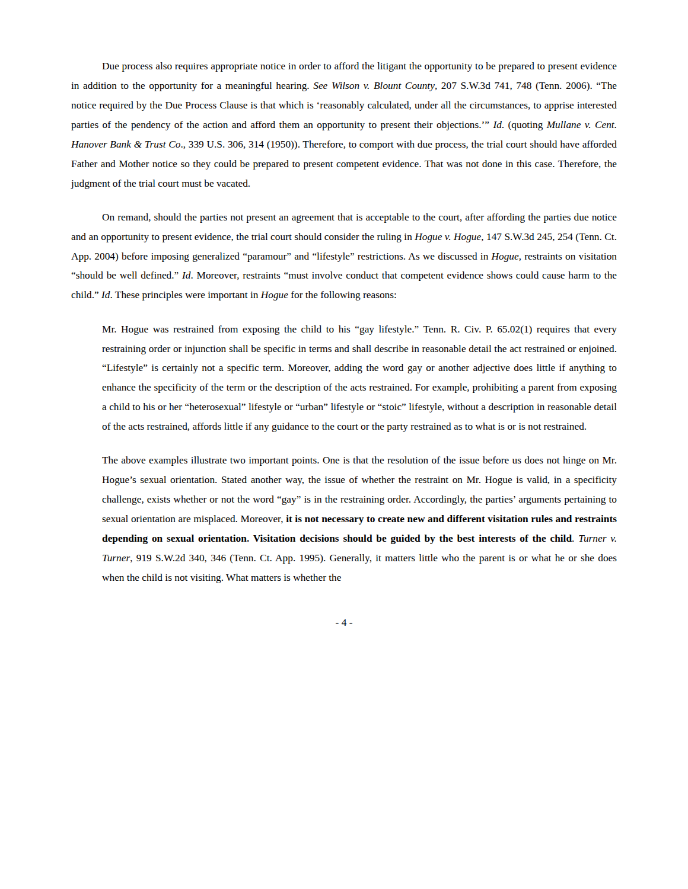Due process also requires appropriate notice in order to afford the litigant the opportunity to be prepared to present evidence in addition to the opportunity for a meaningful hearing. See Wilson v. Blount County, 207 S.W.3d 741, 748 (Tenn. 2006). “The notice required by the Due Process Clause is that which is ‘reasonably calculated, under all the circumstances, to apprise interested parties of the pendency of the action and afford them an opportunity to present their objections.’” Id. (quoting Mullane v. Cent. Hanover Bank & Trust Co., 339 U.S. 306, 314 (1950)). Therefore, to comport with due process, the trial court should have afforded Father and Mother notice so they could be prepared to present competent evidence. That was not done in this case. Therefore, the judgment of the trial court must be vacated.
On remand, should the parties not present an agreement that is acceptable to the court, after affording the parties due notice and an opportunity to present evidence, the trial court should consider the ruling in Hogue v. Hogue, 147 S.W.3d 245, 254 (Tenn. Ct. App. 2004) before imposing generalized “paramour” and “lifestyle” restrictions. As we discussed in Hogue, restraints on visitation “should be well defined.” Id. Moreover, restraints “must involve conduct that competent evidence shows could cause harm to the child.” Id. These principles were important in Hogue for the following reasons:
Mr. Hogue was restrained from exposing the child to his “gay lifestyle.” Tenn. R. Civ. P. 65.02(1) requires that every restraining order or injunction shall be specific in terms and shall describe in reasonable detail the act restrained or enjoined. “Lifestyle” is certainly not a specific term. Moreover, adding the word gay or another adjective does little if anything to enhance the specificity of the term or the description of the acts restrained. For example, prohibiting a parent from exposing a child to his or her “heterosexual” lifestyle or “urban” lifestyle or “stoic” lifestyle, without a description in reasonable detail of the acts restrained, affords little if any guidance to the court or the party restrained as to what is or is not restrained.
The above examples illustrate two important points. One is that the resolution of the issue before us does not hinge on Mr. Hogue’s sexual orientation. Stated another way, the issue of whether the restraint on Mr. Hogue is valid, in a specificity challenge, exists whether or not the word “gay” is in the restraining order. Accordingly, the parties’ arguments pertaining to sexual orientation are misplaced. Moreover, it is not necessary to create new and different visitation rules and restraints depending on sexual orientation. Visitation decisions should be guided by the best interests of the child. Turner v. Turner, 919 S.W.2d 340, 346 (Tenn. Ct. App. 1995). Generally, it matters little who the parent is or what he or she does when the child is not visiting. What matters is whether the
- 4 -